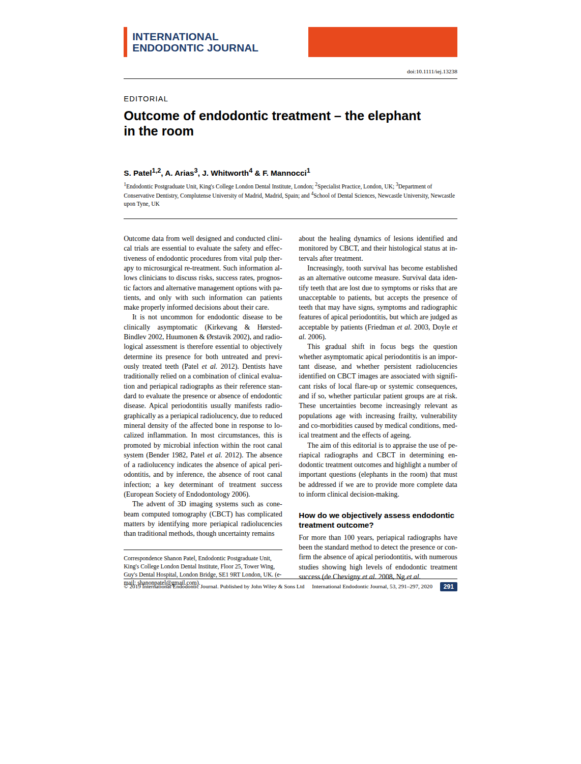INTERNATIONAL
ENDODONTIC JOURNAL
doi:10.1111/iej.13238
EDITORIAL
Outcome of endodontic treatment – the elephant
in the room
S. Patel1,2, A. Arias3, J. Whitworth4 & F. Mannocci1
1Endodontic Postgraduate Unit, King's College London Dental Institute, London; 2Specialist Practice, London, UK; 3Department of Conservative Dentistry, Complutense University of Madrid, Madrid, Spain; and 4School of Dental Sciences, Newcastle University, Newcastle upon Tyne, UK
Outcome data from well designed and conducted clinical trials are essential to evaluate the safety and effectiveness of endodontic procedures from vital pulp therapy to microsurgical re-treatment. Such information allows clinicians to discuss risks, success rates, prognostic factors and alternative management options with patients, and only with such information can patients make properly informed decisions about their care.
It is not uncommon for endodontic disease to be clinically asymptomatic (Kirkevang & Hørsted-Bindlev 2002, Huumonen & Ørstavik 2002), and radiological assessment is therefore essential to objectively determine its presence for both untreated and previously treated teeth (Patel et al. 2012). Dentists have traditionally relied on a combination of clinical evaluation and periapical radiographs as their reference standard to evaluate the presence or absence of endodontic disease. Apical periodontitis usually manifests radiographically as a periapical radiolucency, due to reduced mineral density of the affected bone in response to localized inflammation. In most circumstances, this is promoted by microbial infection within the root canal system (Bender 1982, Patel et al. 2012). The absence of a radiolucency indicates the absence of apical periodontitis, and by inference, the absence of root canal infection; a key determinant of treatment success (European Society of Endodontology 2006).
The advent of 3D imaging systems such as cone-beam computed tomography (CBCT) has complicated matters by identifying more periapical radiolucencies than traditional methods, though uncertainty remains
Correspondence Shanon Patel, Endodontic Postgraduate Unit, King's College London Dental Institute, Floor 25, Tower Wing, Guy's Dental Hospital, London Bridge, SE1 9RT London, UK. (e-mail: shanonpatel@gmail.com).
about the healing dynamics of lesions identified and monitored by CBCT, and their histological status at intervals after treatment.
Increasingly, tooth survival has become established as an alternative outcome measure. Survival data identify teeth that are lost due to symptoms or risks that are unacceptable to patients, but accepts the presence of teeth that may have signs, symptoms and radiographic features of apical periodontitis, but which are judged as acceptable by patients (Friedman et al. 2003, Doyle et al. 2006).
This gradual shift in focus begs the question whether asymptomatic apical periodontitis is an important disease, and whether persistent radiolucencies identified on CBCT images are associated with significant risks of local flare-up or systemic consequences, and if so, whether particular patient groups are at risk. These uncertainties become increasingly relevant as populations age with increasing frailty, vulnerability and co-morbidities caused by medical conditions, medical treatment and the effects of ageing.
The aim of this editorial is to appraise the use of periapical radiographs and CBCT in determining endodontic treatment outcomes and highlight a number of important questions (elephants in the room) that must be addressed if we are to provide more complete data to inform clinical decision-making.
How do we objectively assess endodontic treatment outcome?
For more than 100 years, periapical radiographs have been the standard method to detect the presence or confirm the absence of apical periodontitis, with numerous studies showing high levels of endodontic treatment success (de Chevigny et al. 2008, Ng et al.
© 2019 International Endodontic Journal. Published by John Wiley & Sons Ltd
International Endodontic Journal, 53, 291–297, 2020
291